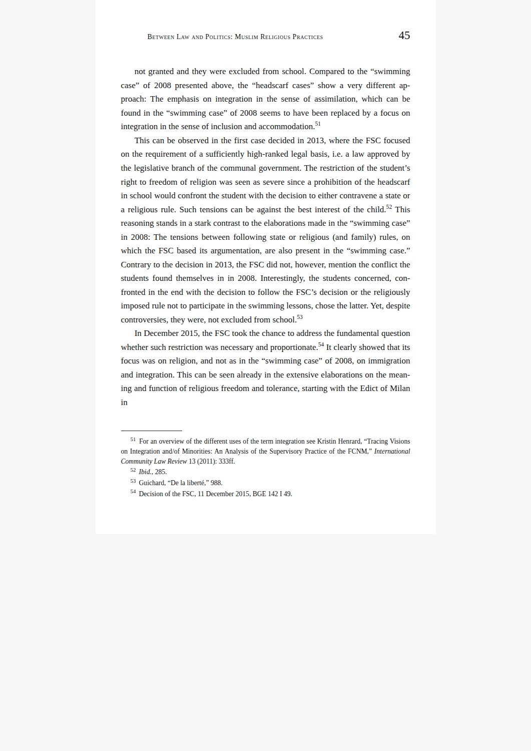Between Law and Politics: Muslim Religious Practices
45
not granted and they were excluded from school. Compared to the “swimming case” of 2008 presented above, the “headscarf cases” show a very different approach: The emphasis on integration in the sense of assimilation, which can be found in the “swimming case” of 2008 seems to have been replaced by a focus on integration in the sense of inclusion and accommodation.51
This can be observed in the first case decided in 2013, where the FSC focused on the requirement of a sufficiently high-ranked legal basis, i.e. a law approved by the legislative branch of the communal government. The restriction of the student’s right to freedom of religion was seen as severe since a prohibition of the headscarf in school would confront the student with the decision to either contravene a state or a religious rule. Such tensions can be against the best interest of the child.52 This reasoning stands in a stark contrast to the elaborations made in the “swimming case” in 2008: The tensions between following state or religious (and family) rules, on which the FSC based its argumentation, are also present in the “swimming case.” Contrary to the decision in 2013, the FSC did not, however, mention the conflict the students found themselves in in 2008. Interestingly, the students concerned, confronted in the end with the decision to follow the FSC’s decision or the religiously imposed rule not to participate in the swimming lessons, chose the latter. Yet, despite controversies, they were, not excluded from school.53
In December 2015, the FSC took the chance to address the fundamental question whether such restriction was necessary and proportionate.54 It clearly showed that its focus was on religion, and not as in the “swimming case” of 2008, on immigration and integration. This can be seen already in the extensive elaborations on the meaning and function of religious freedom and tolerance, starting with the Edict of Milan in
51 For an overview of the different uses of the term integration see Kristin Henrard, “Tracing Visions on Integration and/of Minorities: An Analysis of the Supervisory Practice of the FCNM,” International Community Law Review 13 (2011): 333ff.
52 Ibid., 285.
53 Guichard, “De la liberté,” 988.
54 Decision of the FSC, 11 December 2015, BGE 142 I 49.